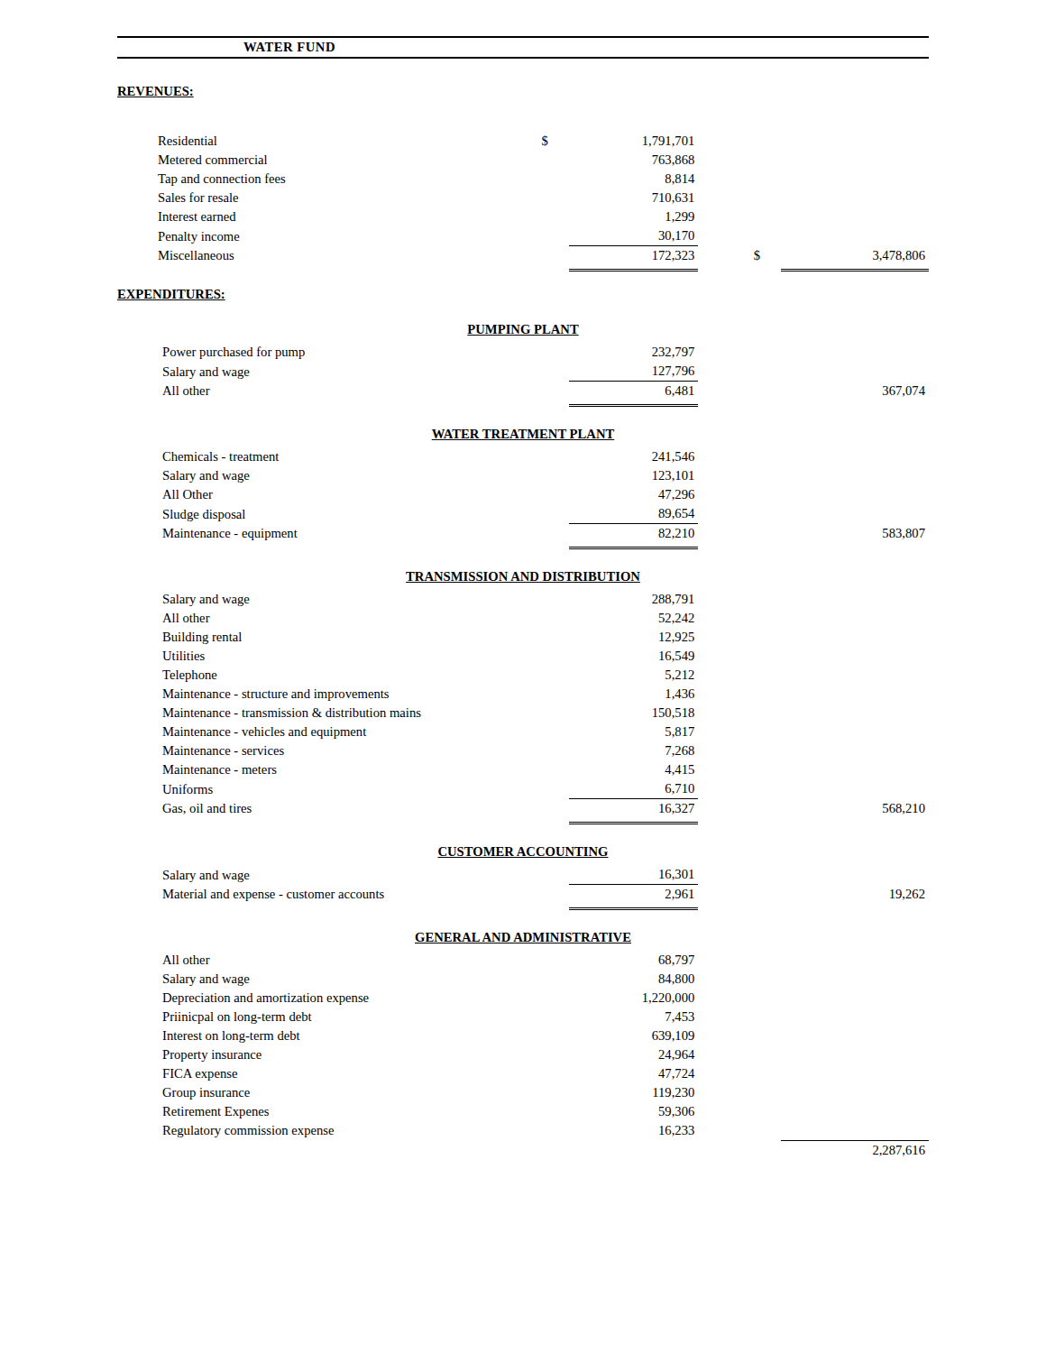WATER FUND
REVENUES:
| Residential | $ | 1,791,701 | | | |
| Metered commercial | | 763,868 | | | |
| Tap and connection fees | | 8,814 | | | |
| Sales for resale | | 710,631 | | | |
| Interest earned | | 1,299 | | | |
| Penalty income | | 30,170 | | | |
| Miscellaneous | | 172,323 | | $ | 3,478,806 |
EXPENDITURES:
PUMPING PLANT
| Power purchased for pump | | 232,797 | | | |
| Salary and wage | | 127,796 | | | |
| All other | | 6,481 | | | 367,074 |
WATER TREATMENT PLANT
| Chemicals - treatment | | 241,546 | | | |
| Salary and wage | | 123,101 | | | |
| All Other | | 47,296 | | | |
| Sludge disposal | | 89,654 | | | |
| Maintenance - equipment | | 82,210 | | | 583,807 |
TRANSMISSION AND DISTRIBUTION
| Salary and wage | | 288,791 | | | |
| All other | | 52,242 | | | |
| Building rental | | 12,925 | | | |
| Utilities | | 16,549 | | | |
| Telephone | | 5,212 | | | |
| Maintenance - structure and improvements | | 1,436 | | | |
| Maintenance - transmission & distribution mains | | 150,518 | | | |
| Maintenance - vehicles and equipment | | 5,817 | | | |
| Maintenance - services | | 7,268 | | | |
| Maintenance - meters | | 4,415 | | | |
| Uniforms | | 6,710 | | | |
| Gas, oil and tires | | 16,327 | | | 568,210 |
CUSTOMER ACCOUNTING
| Salary and wage | | 16,301 | | | |
| Material and expense - customer accounts | | 2,961 | | | 19,262 |
GENERAL AND ADMINISTRATIVE
| All other | | 68,797 | | | |
| Salary and wage | | 84,800 | | | |
| Depreciation and amortization expense | | 1,220,000 | | | |
| Priinicpal on long-term debt | | 7,453 | | | |
| Interest on long-term debt | | 639,109 | | | |
| Property insurance | | 24,964 | | | |
| FICA expense | | 47,724 | | | |
| Group insurance | | 119,230 | | | |
| Retirement Expenes | | 59,306 | | | |
| Regulatory commission expense | | 16,233 | | | |
| | | | | | 2,287,616 |